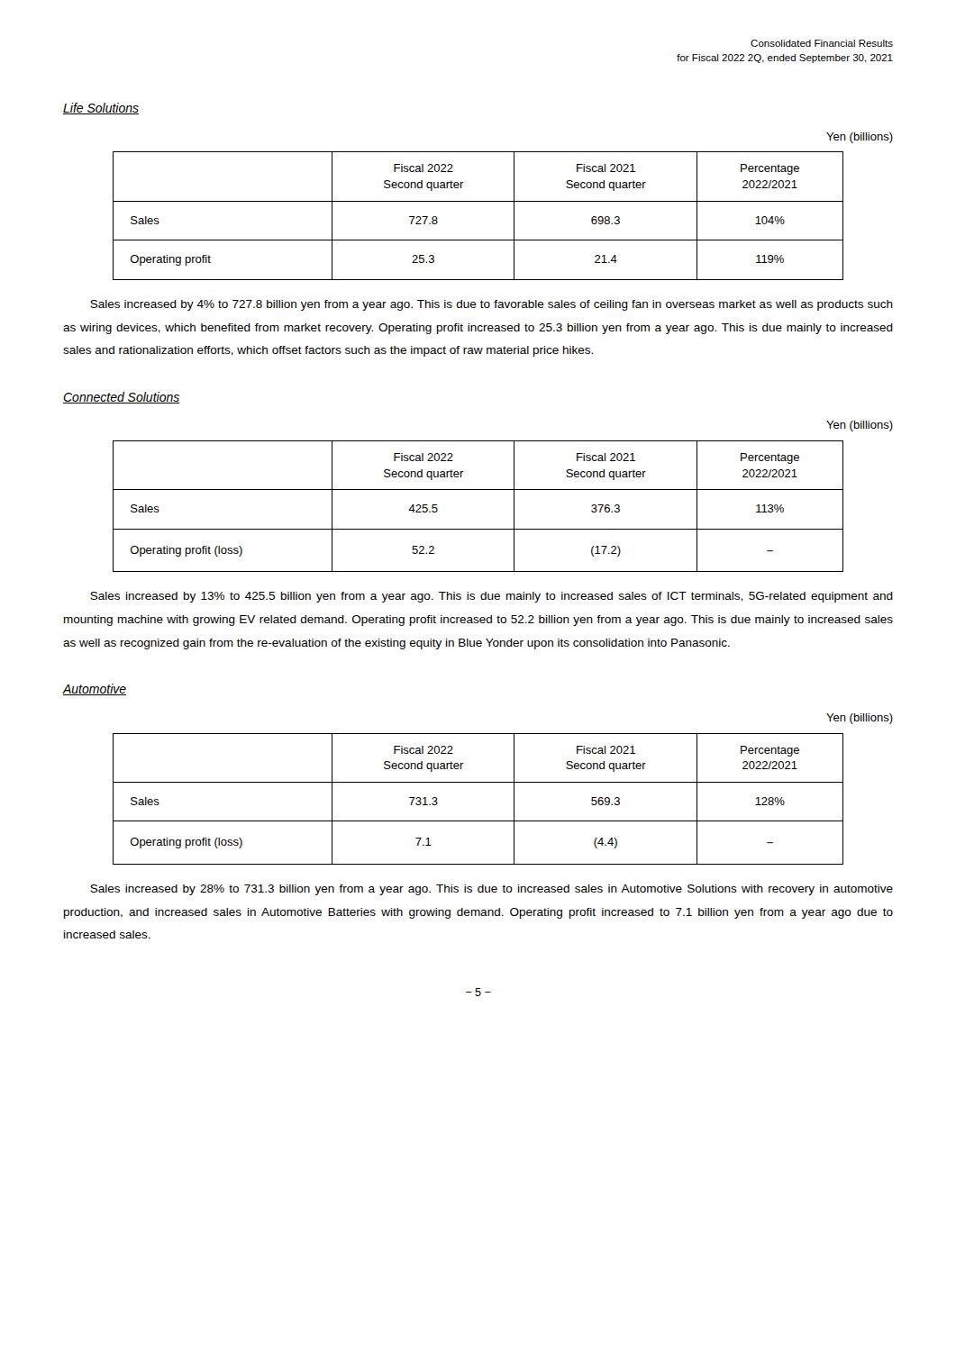Consolidated Financial Results
for Fiscal 2022 2Q, ended September 30, 2021
Life Solutions
Yen (billions)
| | Fiscal 2022 Second quarter | Fiscal 2021 Second quarter | Percentage 2022/2021 |
| --- | --- | --- | --- |
| Sales | 727.8 | 698.3 | 104% |
| Operating profit | 25.3 | 21.4 | 119% |
Sales increased by 4% to 727.8 billion yen from a year ago. This is due to favorable sales of ceiling fan in overseas market as well as products such as wiring devices, which benefited from market recovery. Operating profit increased to 25.3 billion yen from a year ago. This is due mainly to increased sales and rationalization efforts, which offset factors such as the impact of raw material price hikes.
Connected Solutions
Yen (billions)
| | Fiscal 2022 Second quarter | Fiscal 2021 Second quarter | Percentage 2022/2021 |
| --- | --- | --- | --- |
| Sales | 425.5 | 376.3 | 113% |
| Operating profit (loss) | 52.2 | (17.2) | － |
Sales increased by 13% to 425.5 billion yen from a year ago. This is due mainly to increased sales of ICT terminals, 5G-related equipment and mounting machine with growing EV related demand. Operating profit increased to 52.2 billion yen from a year ago. This is due mainly to increased sales as well as recognized gain from the re-evaluation of the existing equity in Blue Yonder upon its consolidation into Panasonic.
Automotive
Yen (billions)
| | Fiscal 2022 Second quarter | Fiscal 2021 Second quarter | Percentage 2022/2021 |
| --- | --- | --- | --- |
| Sales | 731.3 | 569.3 | 128% |
| Operating profit (loss) | 7.1 | (4.4) | － |
Sales increased by 28% to 731.3 billion yen from a year ago. This is due to increased sales in Automotive Solutions with recovery in automotive production, and increased sales in Automotive Batteries with growing demand. Operating profit increased to 7.1 billion yen from a year ago due to increased sales.
− 5 −